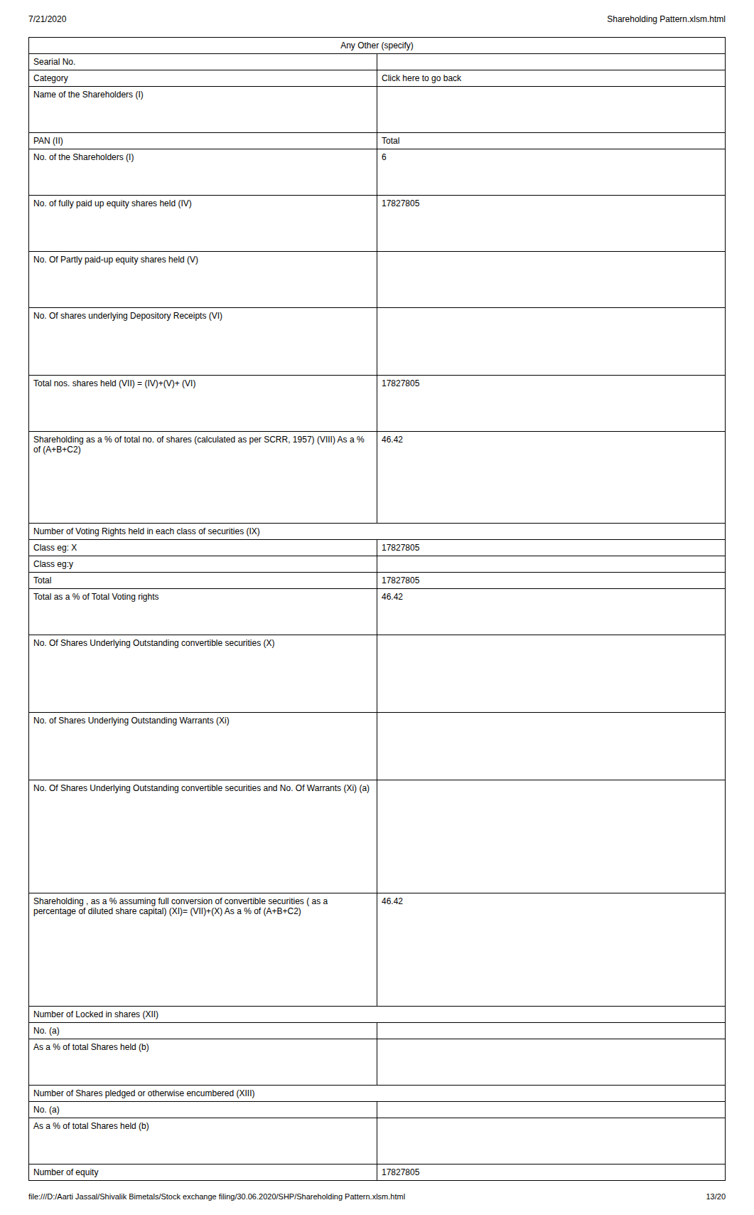7/21/2020
Shareholding Pattern.xlsm.html
| Any Other (specify) |
| Searial No. | |
| Category | Click here to go back |
| Name of the Shareholders (I) | |
| PAN (II) | Total |
| No. of the Shareholders (I) | 6 |
| No. of fully paid up equity shares held (IV) | 17827805 |
| No. Of Partly paid-up equity shares held (V) | |
| No. Of shares underlying Depository Receipts (VI) | |
| Total nos. shares held (VII) = (IV)+(V)+ (VI) | 17827805 |
| Shareholding as a % of total no. of shares (calculated as per SCRR, 1957) (VIII) As a % of (A+B+C2) | 46.42 |
| Number of Voting Rights held in each class of securities (IX) |
| Class eg: X | 17827805 |
| Class eg:y | |
| Total | 17827805 |
| Total as a % of Total Voting rights | 46.42 |
| No. Of Shares Underlying Outstanding convertible securities (X) | |
| No. of Shares Underlying Outstanding Warrants (Xi) | |
| No. Of Shares Underlying Outstanding convertible securities and No. Of Warrants (Xi) (a) | |
| Shareholding , as a % assuming full conversion of convertible securities ( as a percentage of diluted share capital) (XI)= (VII)+(X) As a % of (A+B+C2) | 46.42 |
| Number of Locked in shares (XII) |
| No. (a) | |
| As a % of total Shares held (b) | |
| Number of Shares pledged or otherwise encumbered (XIII) |
| No. (a) | |
| As a % of total Shares held (b) | |
| Number of equity | 17827805 |
file:///D:/Aarti Jassal/Shivalik Bimetals/Stock exchange filing/30.06.2020/SHP/Shareholding Pattern.xlsm.html
13/20